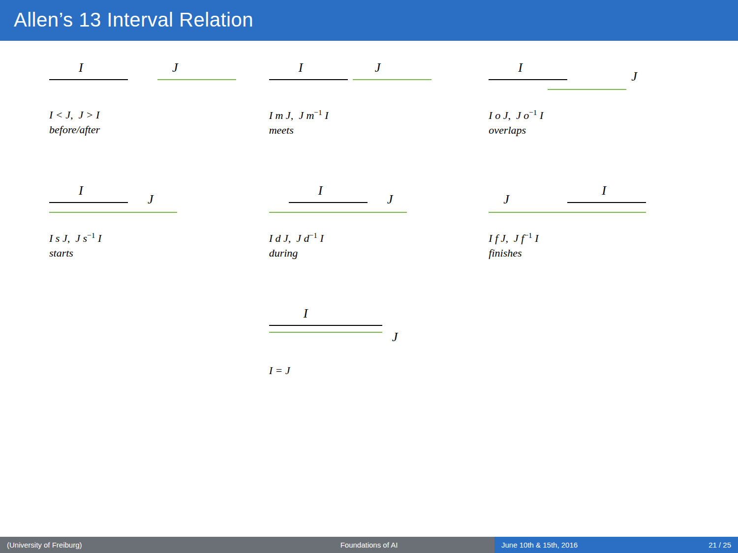Allen’s 13 Interval Relation
I J
I < J, J > I
before/after
I J
I m J, J m−1 I
meets
I J
I o J, J o−1 I
overlaps
I J
I s J, J s−1 I
starts
I J
I d J, J d−1 I
during
I J
I f J, J f−1 I
finishes
I J
I = J
(University of Freiburg)
Foundations of AI
June 10th & 15th, 2016 21 / 25